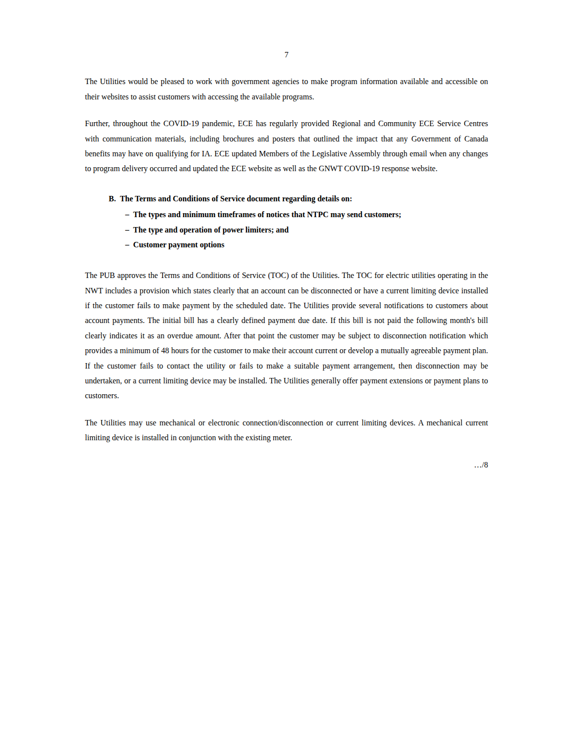7
The Utilities would be pleased to work with government agencies to make program information available and accessible on their websites to assist customers with accessing the available programs.
Further, throughout the COVID-19 pandemic, ECE has regularly provided Regional and Community ECE Service Centres with communication materials, including brochures and posters that outlined the impact that any Government of Canada benefits may have on qualifying for IA. ECE updated Members of the Legislative Assembly through email when any changes to program delivery occurred and updated the ECE website as well as the GNWT COVID-19 response website.
B. The Terms and Conditions of Service document regarding details on:
The types and minimum timeframes of notices that NTPC may send customers;
The type and operation of power limiters; and
Customer payment options
The PUB approves the Terms and Conditions of Service (TOC) of the Utilities. The TOC for electric utilities operating in the NWT includes a provision which states clearly that an account can be disconnected or have a current limiting device installed if the customer fails to make payment by the scheduled date. The Utilities provide several notifications to customers about account payments. The initial bill has a clearly defined payment due date. If this bill is not paid the following month's bill clearly indicates it as an overdue amount. After that point the customer may be subject to disconnection notification which provides a minimum of 48 hours for the customer to make their account current or develop a mutually agreeable payment plan. If the customer fails to contact the utility or fails to make a suitable payment arrangement, then disconnection may be undertaken, or a current limiting device may be installed. The Utilities generally offer payment extensions or payment plans to customers.
The Utilities may use mechanical or electronic connection/disconnection or current limiting devices. A mechanical current limiting device is installed in conjunction with the existing meter.
…/8